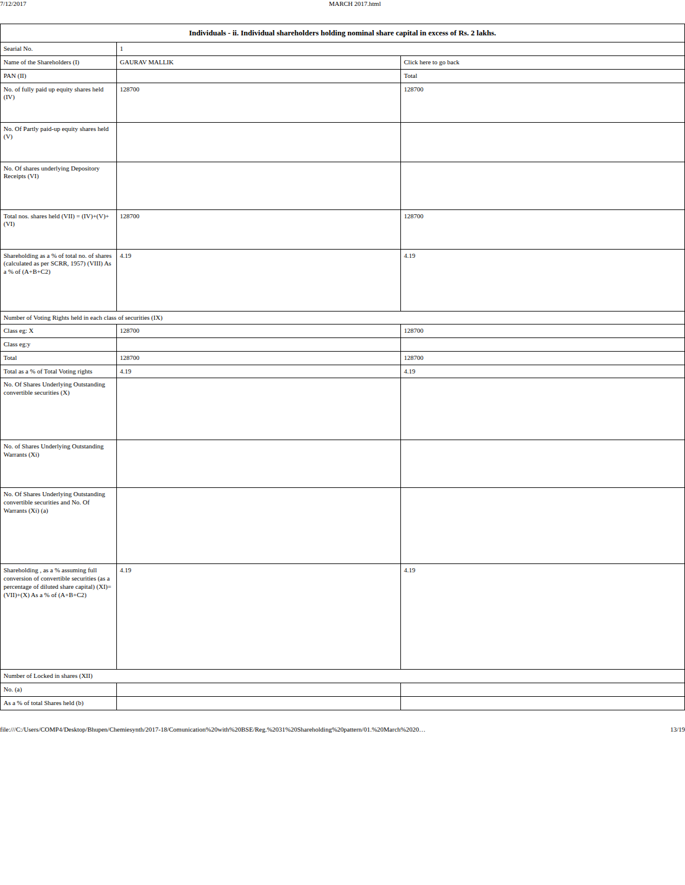7/12/2017
MARCH 2017.html
| Individuals - ii. Individual shareholders holding nominal share capital in excess of Rs. 2 lakhs. |
| Searial No. | 1 |
| Name of the Shareholders (I) | GAURAV MALLIK | Click here to go back |
| PAN (II) | | Total |
| No. of fully paid up equity shares held (IV) | 128700 | 128700 |
| No. Of Partly paid-up equity shares held (V) | | |
| No. Of shares underlying Depository Receipts (VI) | | |
| Total nos. shares held (VII) = (IV)+(V)+ (VI) | 128700 | 128700 |
| Shareholding as a % of total no. of shares (calculated as per SCRR, 1957) (VIII) As a % of (A+B+C2) | 4.19 | 4.19 |
| Number of Voting Rights held in each class of securities (IX) |
| Class eg: X | 128700 | 128700 |
| Class eg:y | | |
| Total | 128700 | 128700 |
| Total as a % of Total Voting rights | 4.19 | 4.19 |
| No. Of Shares Underlying Outstanding convertible securities (X) | | |
| No. of Shares Underlying Outstanding Warrants (Xi) | | |
| No. Of Shares Underlying Outstanding convertible securities and No. Of Warrants (Xi) (a) | | |
| Shareholding , as a % assuming full conversion of convertible securities (as a percentage of diluted share capital) (XI)= (VII)+(X) As a % of (A+B+C2) | 4.19 | 4.19 |
| Number of Locked in shares (XII) |
| No. (a) | | |
| As a % of total Shares held (b) | | |
file:///C:/Users/COMP4/Desktop/Bhupen/Chemiesynth/2017-18/Comunication%20with%20BSE/Reg.%2031%20Shareholding%20pattern/01.%20March%2020…
13/19